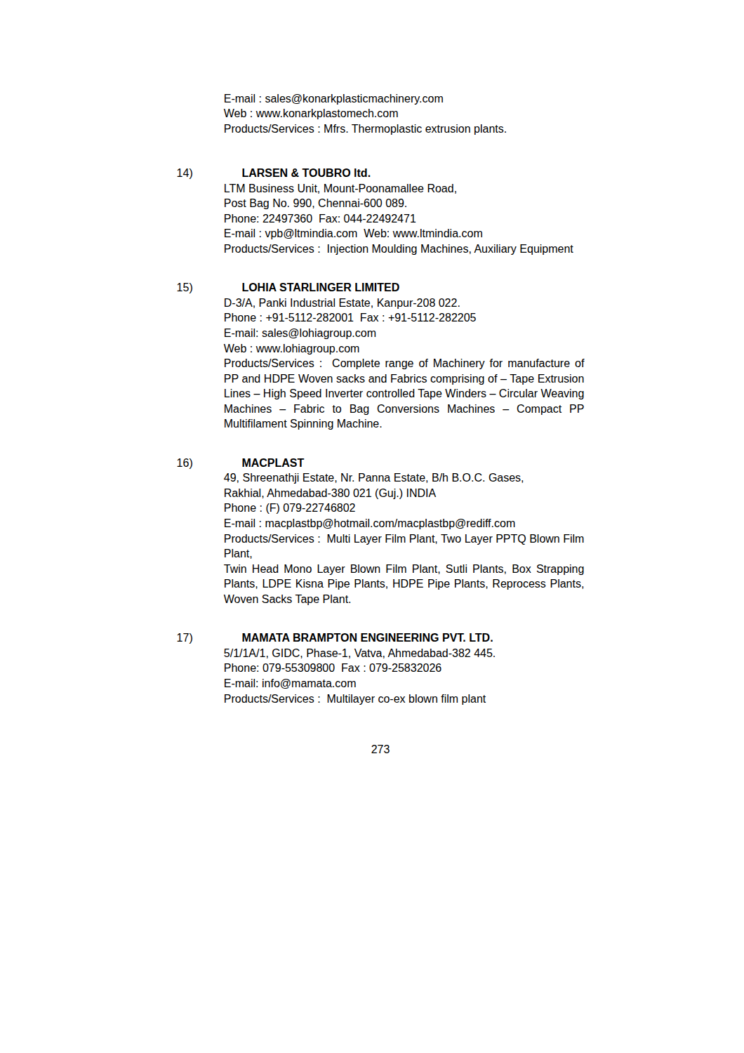E-mail : sales@konarkplasticmachinery.com
Web : www.konarkplastomech.com
Products/Services : Mfrs. Thermoplastic extrusion plants.
14) LARSEN & TOUBRO ltd.
LTM Business Unit, Mount-Poonamallee Road,
Post Bag No. 990, Chennai-600 089.
Phone: 22497360 Fax: 044-22492471
E-mail : vpb@ltmindia.com Web: www.ltmindia.com
Products/Services : Injection Moulding Machines, Auxiliary Equipment
15) LOHIA STARLINGER LIMITED
D-3/A, Panki Industrial Estate, Kanpur-208 022.
Phone : +91-5112-282001 Fax : +91-5112-282205
E-mail: sales@lohiagroup.com
Web : www.lohiagroup.com
Products/Services : Complete range of Machinery for manufacture of PP and HDPE Woven sacks and Fabrics comprising of – Tape Extrusion Lines – High Speed Inverter controlled Tape Winders – Circular Weaving Machines – Fabric to Bag Conversions Machines – Compact PP Multifilament Spinning Machine.
16) MACPLAST
49, Shreenathji Estate, Nr. Panna Estate, B/h B.O.C. Gases,
Rakhial, Ahmedabad-380 021 (Guj.) INDIA
Phone : (F) 079-22746802
E-mail : macplastbp@hotmail.com/macplastbp@rediff.com
Products/Services : Multi Layer Film Plant, Two Layer PPTQ Blown Film Plant,
Twin Head Mono Layer Blown Film Plant, Sutli Plants, Box Strapping Plants, LDPE Kisna Pipe Plants, HDPE Pipe Plants, Reprocess Plants, Woven Sacks Tape Plant.
17) MAMATA BRAMPTON ENGINEERING PVT. LTD.
5/1/1A/1, GIDC, Phase-1, Vatva, Ahmedabad-382 445.
Phone: 079-55309800 Fax : 079-25832026
E-mail: info@mamata.com
Products/Services : Multilayer co-ex blown film plant
273